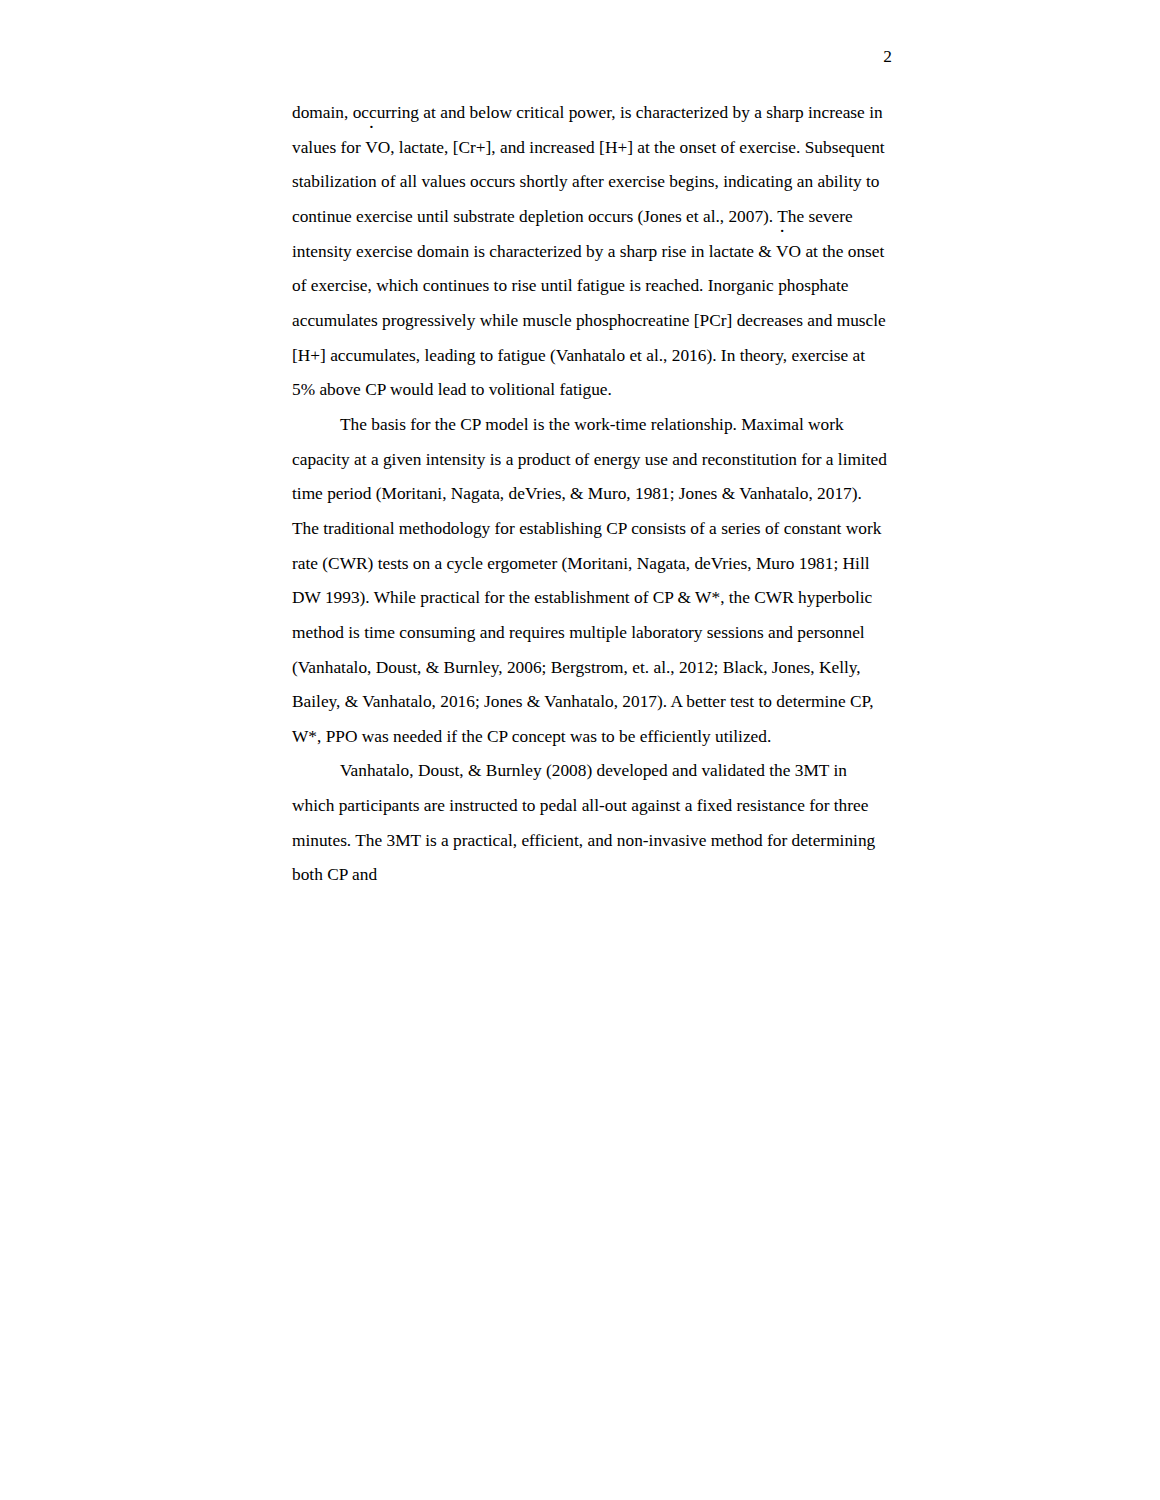2
domain, occurring at and below critical power, is characterized by a sharp increase in values for VO, lactate, [Cr+], and increased [H+] at the onset of exercise. Subsequent stabilization of all values occurs shortly after exercise begins, indicating an ability to continue exercise until substrate depletion occurs (Jones et al., 2007). The severe intensity exercise domain is characterized by a sharp rise in lactate & VO at the onset of exercise, which continues to rise until fatigue is reached. Inorganic phosphate accumulates progressively while muscle phosphocreatine [PCr] decreases and muscle [H+] accumulates, leading to fatigue (Vanhatalo et al., 2016). In theory, exercise at 5% above CP would lead to volitional fatigue.
The basis for the CP model is the work-time relationship. Maximal work capacity at a given intensity is a product of energy use and reconstitution for a limited time period (Moritani, Nagata, deVries, & Muro, 1981; Jones & Vanhatalo, 2017). The traditional methodology for establishing CP consists of a series of constant work rate (CWR) tests on a cycle ergometer (Moritani, Nagata, deVries, Muro 1981; Hill DW 1993). While practical for the establishment of CP & W*, the CWR hyperbolic method is time consuming and requires multiple laboratory sessions and personnel (Vanhatalo, Doust, & Burnley, 2006; Bergstrom, et. al., 2012; Black, Jones, Kelly, Bailey, & Vanhatalo, 2016; Jones & Vanhatalo, 2017). A better test to determine CP, W*, PPO was needed if the CP concept was to be efficiently utilized.
Vanhatalo, Doust, & Burnley (2008) developed and validated the 3MT in which participants are instructed to pedal all-out against a fixed resistance for three minutes. The 3MT is a practical, efficient, and non-invasive method for determining both CP and